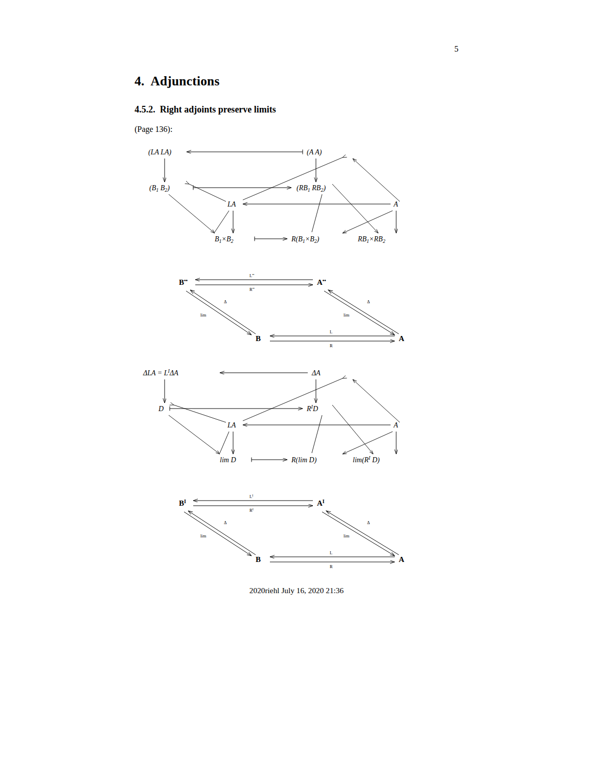5
4. Adjunctions
4.5.2. Right adjoints preserve limits
(Page 136):
(LA LA) (A A) (B1 B2) (RB1 RB2) LA A B1×B2 R(B1×B2) RB1×RB2
B•• A•• B A L•• R•• L R Δ lim Δ lim
ΔLA = LIΔA ΔA D RID LA A lim D R(lim D) lim(RI D)
BI AI B A LI RI L R Δ lim Δ lim
2020riehl July 16, 2020 21:36